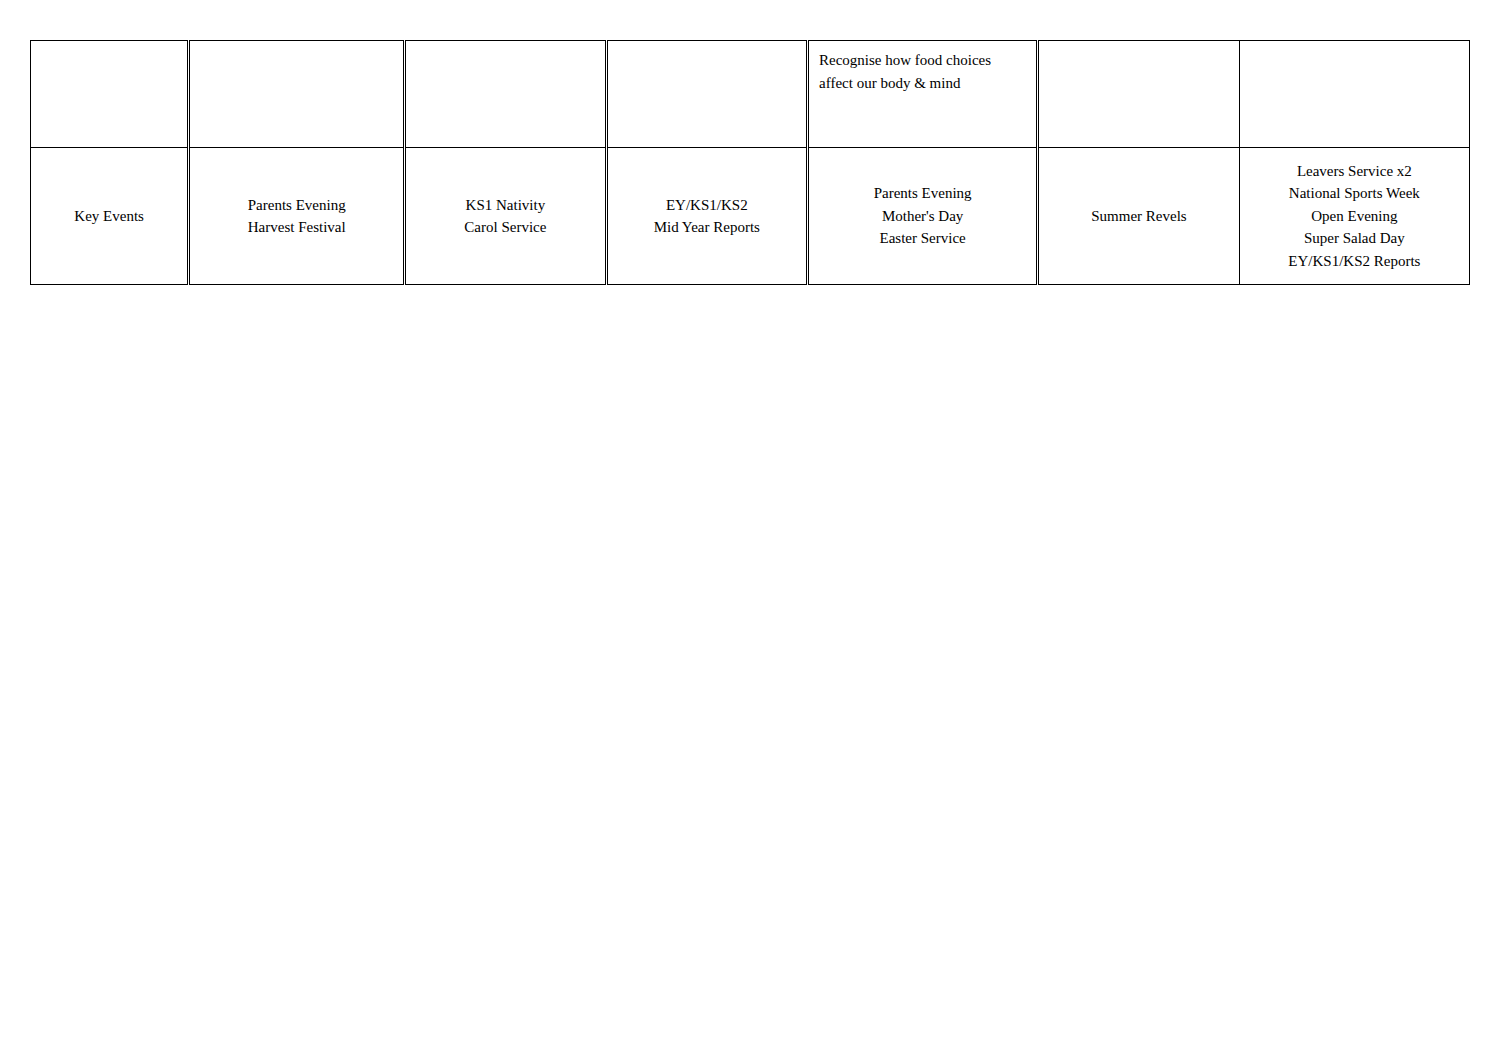| | | | | Recognise how food choices affect our body & mind | | |
| Key Events | Parents Evening Harvest Festival | KS1 Nativity Carol Service | EY/KS1/KS2 Mid Year Reports | Parents Evening Mother's Day Easter Service | Summer Revels | Leavers Service x2 National Sports Week Open Evening Super Salad Day EY/KS1/KS2 Reports |